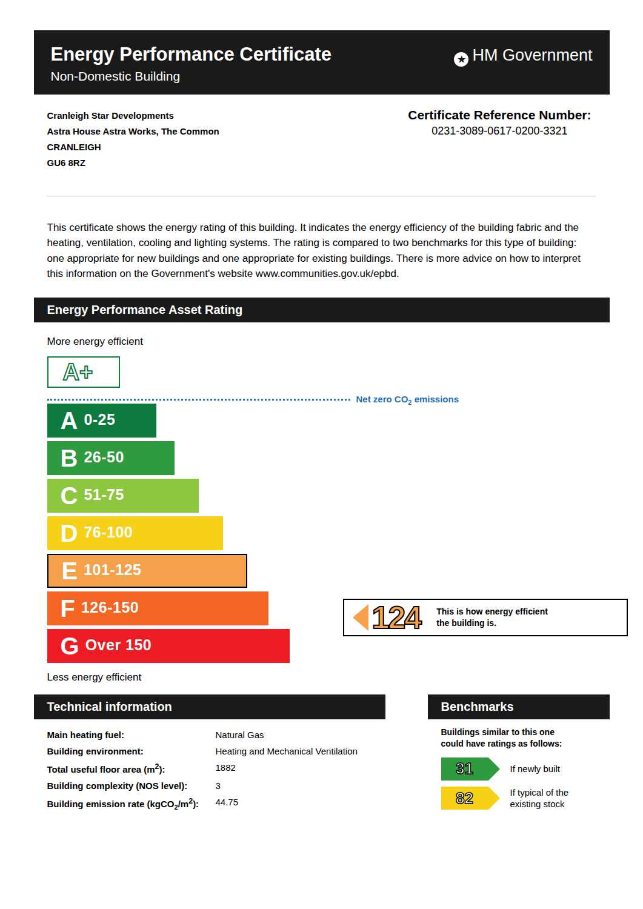Energy Performance Certificate
Non-Domestic Building
★HM Government
Cranleigh Star Developments
Astra House Astra Works, The Common
CRANLEIGH
GU6 8RZ
Certificate Reference Number:
0231-3089-0617-0200-3321
This certificate shows the energy rating of this building. It indicates the energy efficiency of the building fabric and the heating, ventilation, cooling and lighting systems. The rating is compared to two benchmarks for this type of building: one appropriate for new buildings and one appropriate for existing buildings. There is more advice on how to interpret this information on the Government's website www.communities.gov.uk/epbd.
Energy Performance Asset Rating
More energy efficient
A+
Net zero CO2 emissions
A 0-25
B 26-50
C 51-75
D 76-100
E 101-125
F 126-150
GOver 150
124
This is how energy efficient
the building is.
Less energy efficient
Technical information
| Main heating fuel: | Natural Gas |
| Building environment: | Heating and Mechanical Ventilation |
| Total useful floor area (m 2 ): | 1882 |
| Building complexity (NOS level): | 3 |
| Building emission rate (kgCO 2 /m 2 ): | 44.75 |
Benchmarks
Buildings similar to this one
could have ratings as follows:
31
If newly built
82
If typical of the
existing stock